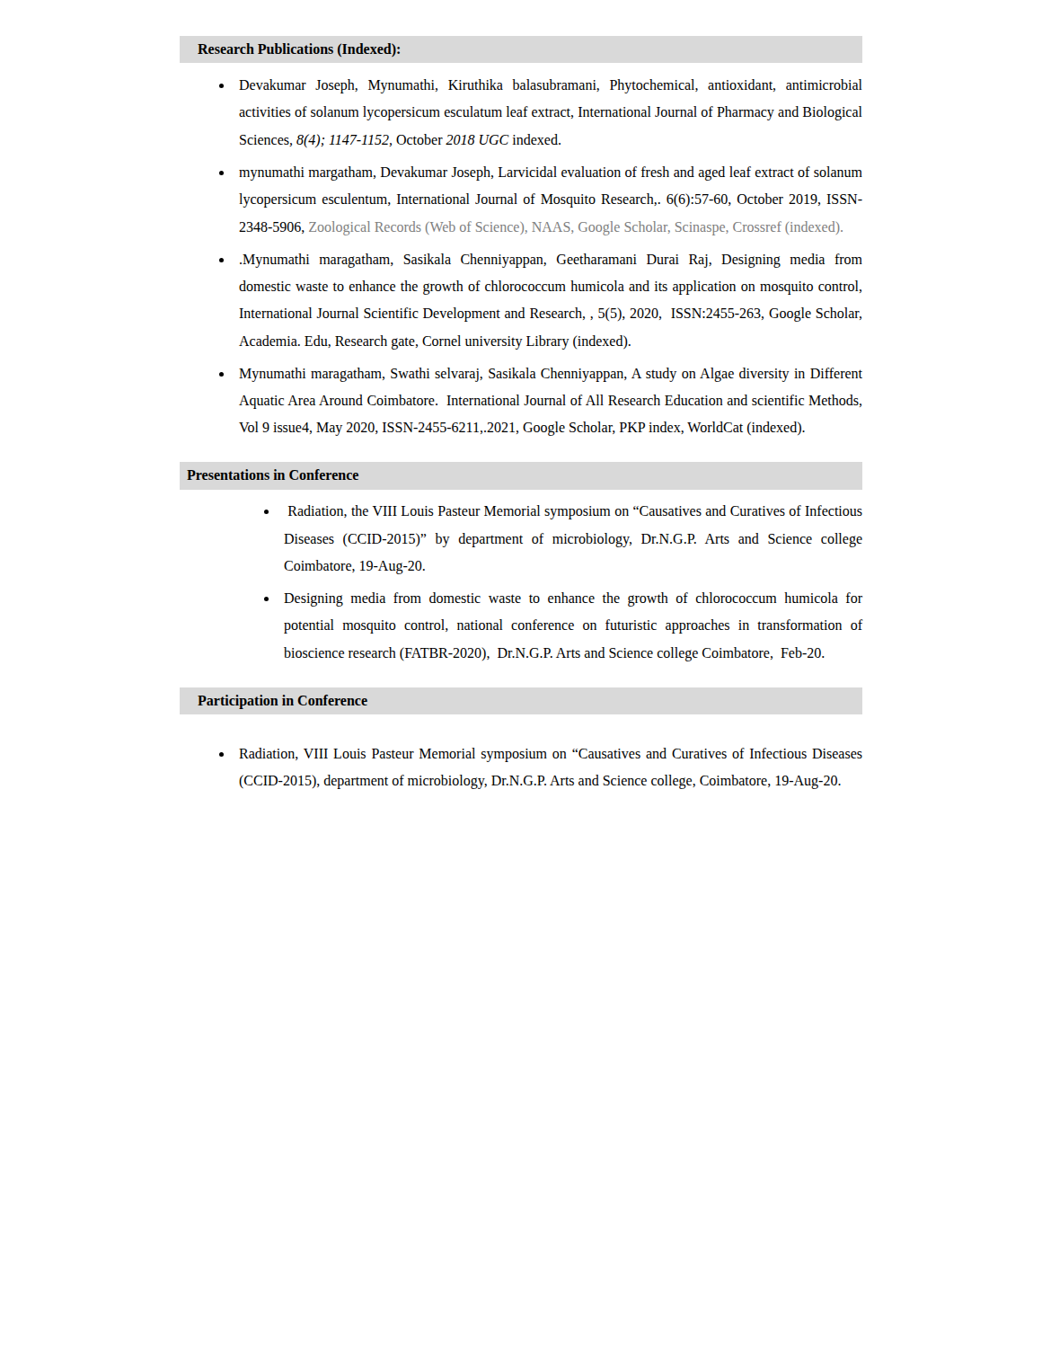Research Publications (Indexed):
Devakumar Joseph, Mynumathi, Kiruthika balasubramani, Phytochemical, antioxidant, antimicrobial activities of solanum lycopersicum esculatum leaf extract, International Journal of Pharmacy and Biological Sciences, 8(4); 1147-1152, October 2018 UGC indexed.
mynumathi margatham, Devakumar Joseph, Larvicidal evaluation of fresh and aged leaf extract of solanum lycopersicum esculentum, International Journal of Mosquito Research,. 6(6):57-60, October 2019, ISSN-2348-5906, Zoological Records (Web of Science), NAAS, Google Scholar, Scinaspe, Crossref (indexed).
.Mynumathi maragatham, Sasikala Chenniyappan, Geetharamani Durai Raj, Designing media from domestic waste to enhance the growth of chlorococcum humicola and its application on mosquito control, International Journal Scientific Development and Research, , 5(5), 2020, ISSN:2455-263, Google Scholar, Academia. Edu, Research gate, Cornel university Library (indexed).
Mynumathi maragatham, Swathi selvaraj, Sasikala Chenniyappan, A study on Algae diversity in Different Aquatic Area Around Coimbatore. International Journal of All Research Education and scientific Methods, Vol 9 issue4, May 2020, ISSN-2455-6211,.2021, Google Scholar, PKP index, WorldCat (indexed).
Presentations in Conference
Radiation, the VIII Louis Pasteur Memorial symposium on “Causatives and Curatives of Infectious Diseases (CCID-2015)” by department of microbiology, Dr.N.G.P. Arts and Science college Coimbatore, 19-Aug-20.
Designing media from domestic waste to enhance the growth of chlorococcum humicola for potential mosquito control, national conference on futuristic approaches in transformation of bioscience research (FATBR-2020), Dr.N.G.P. Arts and Science college Coimbatore, Feb-20.
Participation in Conference
Radiation, VIII Louis Pasteur Memorial symposium on “Causatives and Curatives of Infectious Diseases (CCID-2015), department of microbiology, Dr.N.G.P. Arts and Science college, Coimbatore, 19-Aug-20.